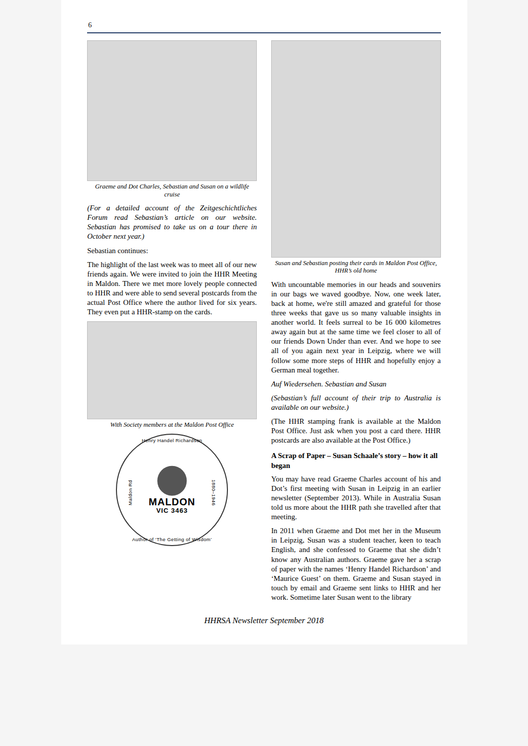6
Graeme and Dot Charles, Sebastian and Susan on a wildlife cruise
(For a detailed account of the Zeitgeschichtliches Forum read Sebastian’s article on our website. Sebastian has promised to take us on a tour there in October next year.)
Sebastian continues:
The highlight of the last week was to meet all of our new friends again. We were invited to join the HHR Meeting in Maldon. There we met more lovely people connected to HHR and were able to send several postcards from the actual Post Office where the author lived for six years. They even put a HHR-stamp on the cards.
With Society members at the Maldon Post Office
Henry Handel Richardson
Maldon Rd
1880–1946
Author of ‘The Getting of Wisdom’
MALDON
VIC 3463
Susan and Sebastian posting their cards in Maldon Post Office, HHR’s old home
With uncountable memories in our heads and souvenirs in our bags we waved goodbye. Now, one week later, back at home, we're still amazed and grateful for those three weeks that gave us so many valuable insights in another world. It feels surreal to be 16 000 kilometres away again but at the same time we feel closer to all of our friends Down Under than ever. And we hope to see all of you again next year in Leipzig, where we will follow some more steps of HHR and hopefully enjoy a German meal together.
Auf Wiedersehen. Sebastian and Susan
(Sebastian’s full account of their trip to Australia is available on our website.)
(The HHR stamping frank is available at the Maldon Post Office. Just ask when you post a card there. HHR postcards are also available at the Post Office.)
A Scrap of Paper – Susan Schaale’s story – how it all began
You may have read Graeme Charles account of his and Dot’s first meeting with Susan in Leipzig in an earlier newsletter (September 2013). While in Australia Susan told us more about the HHR path she travelled after that meeting.
In 2011 when Graeme and Dot met her in the Museum in Leipzig, Susan was a student teacher, keen to teach English, and she confessed to Graeme that she didn’t know any Australian authors. Graeme gave her a scrap of paper with the names ‘Henry Handel Richardson’ and ‘Maurice Guest’ on them. Graeme and Susan stayed in touch by email and Graeme sent links to HHR and her work. Sometime later Susan went to the library
HHRSA Newsletter September 2018